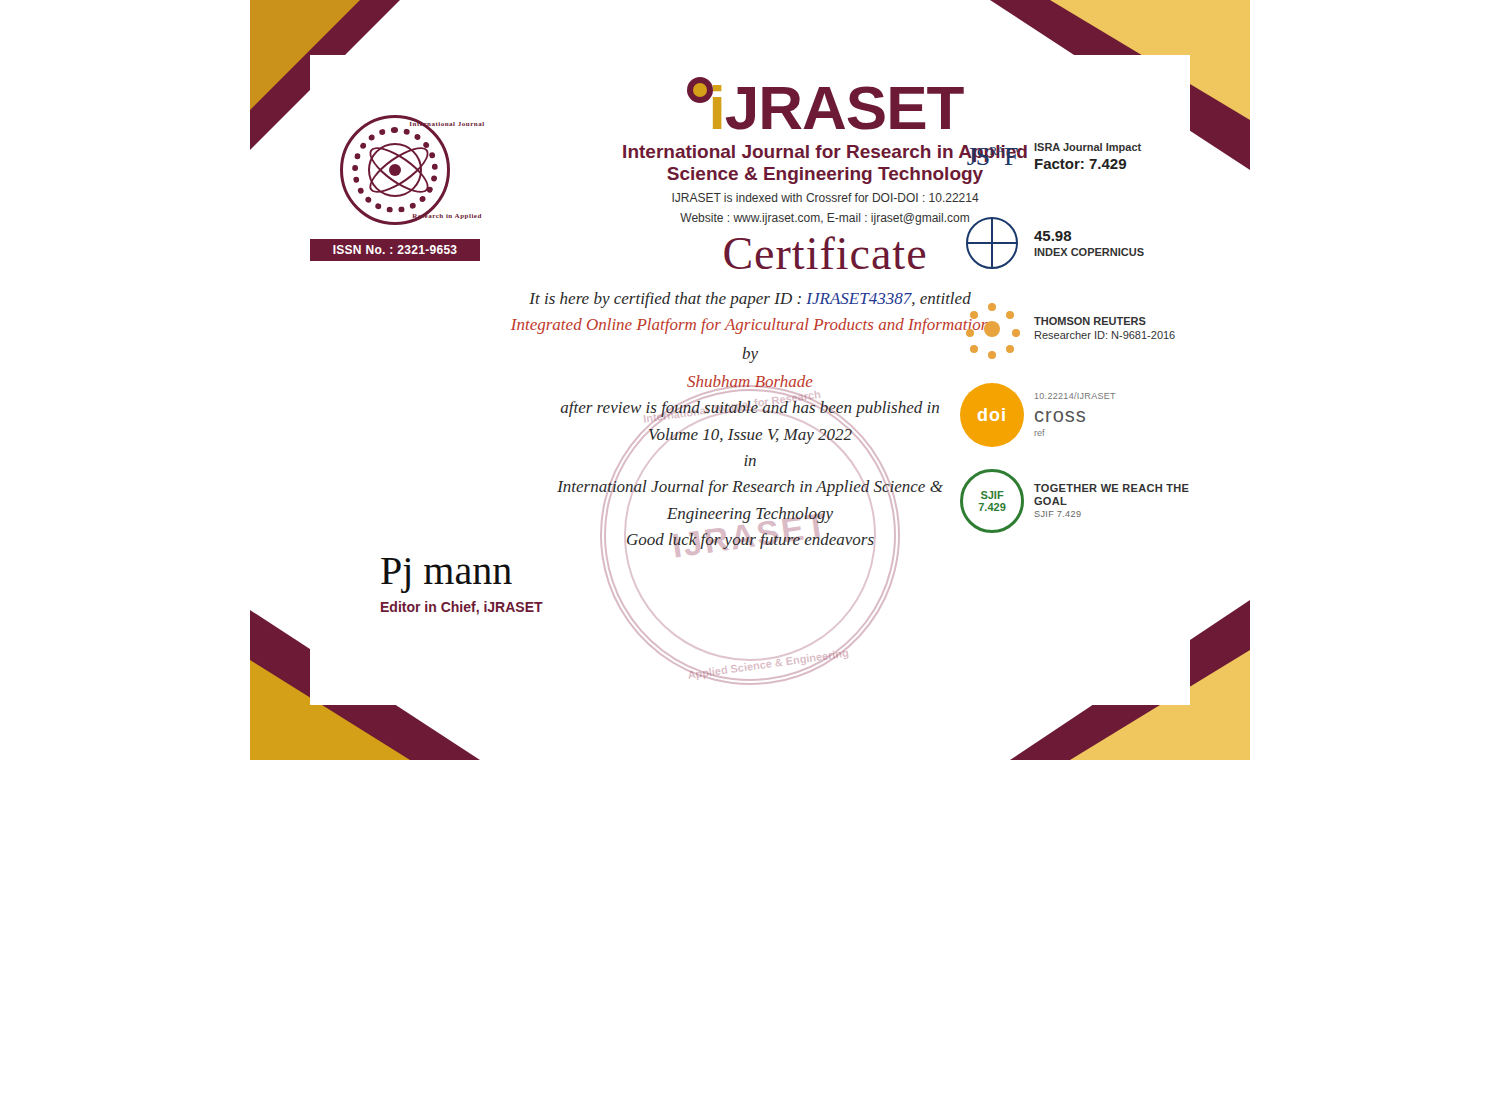International Journal Research in Applied
ISSN No. : 2321-9653
i JRASET
International Journal for Research in Applied
Science & Engineering Technology
IJRASET is indexed with Crossref for DOI-DOI : 10.22214
Website : www.ijraset.com, E-mail : ijraset@gmail.com
Certificate
IJRASET
International Journal for Research Applied Science & Engineering
It is here by certified that the paper ID : IJRASET43387, entitled
Integrated Online Platform for Agricultural Products and Information
by
Shubham Borhade
after review is found suitable and has been published in
Volume 10, Issue V, May 2022
in
International Journal for Research in Applied Science &
Engineering Technology
Good luck for your future endeavors
Pj mann
Editor in Chief, iJRASET
JSRAF
ISRA Journal Impact Factor: 7.429
45.98 INDEX COPERNICUS
THOMSON REUTERS Researcher ID: N-9681-2016
doi
10.22214/IJRASET
crossref
SJIF
7.429
TOGETHER WE REACH THE GOALSJIF 7.429